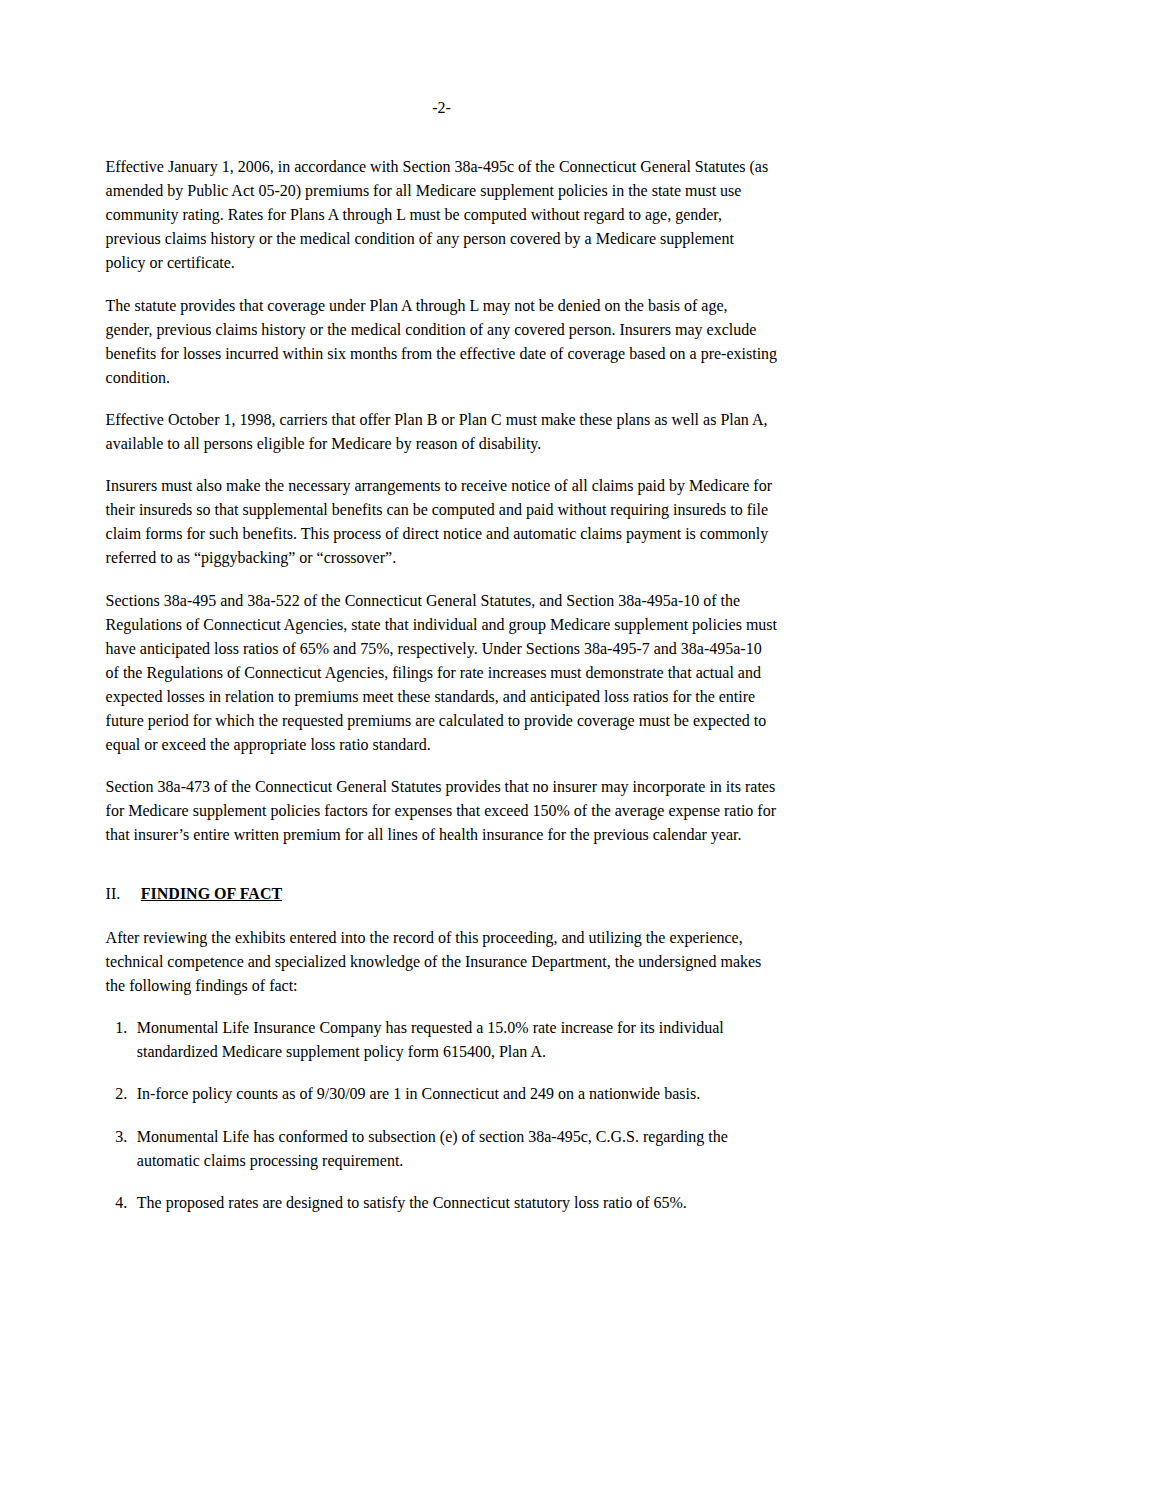-2-
Effective January 1, 2006, in accordance with Section 38a-495c of the Connecticut General Statutes (as amended by Public Act 05-20) premiums for all Medicare supplement policies in the state must use community rating. Rates for Plans A through L must be computed without regard to age, gender, previous claims history or the medical condition of any person covered by a Medicare supplement policy or certificate.
The statute provides that coverage under Plan A through L may not be denied on the basis of age, gender, previous claims history or the medical condition of any covered person. Insurers may exclude benefits for losses incurred within six months from the effective date of coverage based on a pre-existing condition.
Effective October 1, 1998, carriers that offer Plan B or Plan C must make these plans as well as Plan A, available to all persons eligible for Medicare by reason of disability.
Insurers must also make the necessary arrangements to receive notice of all claims paid by Medicare for their insureds so that supplemental benefits can be computed and paid without requiring insureds to file claim forms for such benefits. This process of direct notice and automatic claims payment is commonly referred to as “piggybacking” or “crossover”.
Sections 38a-495 and 38a-522 of the Connecticut General Statutes, and Section 38a-495a-10 of the Regulations of Connecticut Agencies, state that individual and group Medicare supplement policies must have anticipated loss ratios of 65% and 75%, respectively. Under Sections 38a-495-7 and 38a-495a-10 of the Regulations of Connecticut Agencies, filings for rate increases must demonstrate that actual and expected losses in relation to premiums meet these standards, and anticipated loss ratios for the entire future period for which the requested premiums are calculated to provide coverage must be expected to equal or exceed the appropriate loss ratio standard.
Section 38a-473 of the Connecticut General Statutes provides that no insurer may incorporate in its rates for Medicare supplement policies factors for expenses that exceed 150% of the average expense ratio for that insurer’s entire written premium for all lines of health insurance for the previous calendar year.
II. FINDING OF FACT
After reviewing the exhibits entered into the record of this proceeding, and utilizing the experience, technical competence and specialized knowledge of the Insurance Department, the undersigned makes the following findings of fact:
Monumental Life Insurance Company has requested a 15.0% rate increase for its individual standardized Medicare supplement policy form 615400, Plan A.
In-force policy counts as of 9/30/09 are 1 in Connecticut and 249 on a nationwide basis.
Monumental Life has conformed to subsection (e) of section 38a-495c, C.G.S. regarding the automatic claims processing requirement.
The proposed rates are designed to satisfy the Connecticut statutory loss ratio of 65%.